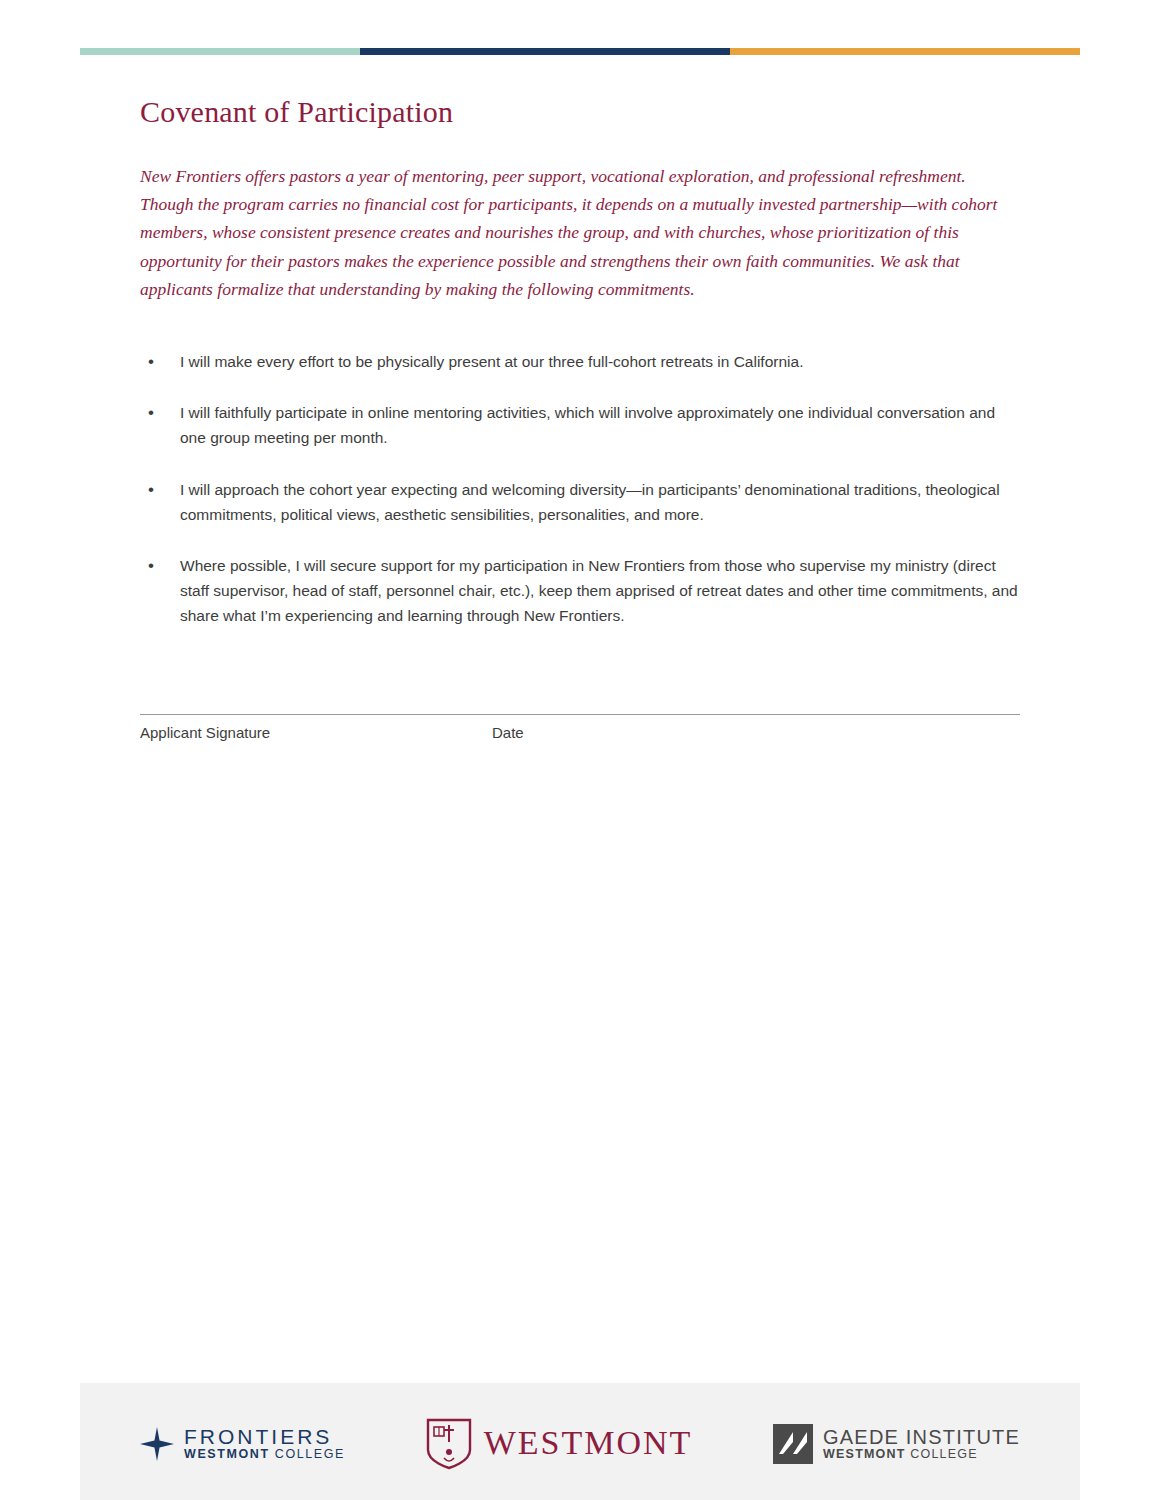Covenant of Participation
New Frontiers offers pastors a year of mentoring, peer support, vocational exploration, and professional refreshment. Though the program carries no financial cost for participants, it depends on a mutually invested partnership—with cohort members, whose consistent presence creates and nourishes the group, and with churches, whose prioritization of this opportunity for their pastors makes the experience possible and strengthens their own faith communities. We ask that applicants formalize that understanding by making the following commitments.
I will make every effort to be physically present at our three full-cohort retreats in California.
I will faithfully participate in online mentoring activities, which will involve approximately one individual conversation and one group meeting per month.
I will approach the cohort year expecting and welcoming diversity—in participants’ denominational traditions, theological commitments, political views, aesthetic sensibilities, personalities, and more.
Where possible, I will secure support for my participation in New Frontiers from those who supervise my ministry (direct staff supervisor, head of staff, personnel chair, etc.), keep them apprised of retreat dates and other time commitments, and share what I’m experiencing and learning through New Frontiers.
Applicant Signature
Date
FRONTIERS
WESTMONT COLLEGE
WESTMONT
GAEDE INSTITUTE
WESTMONT COLLEGE